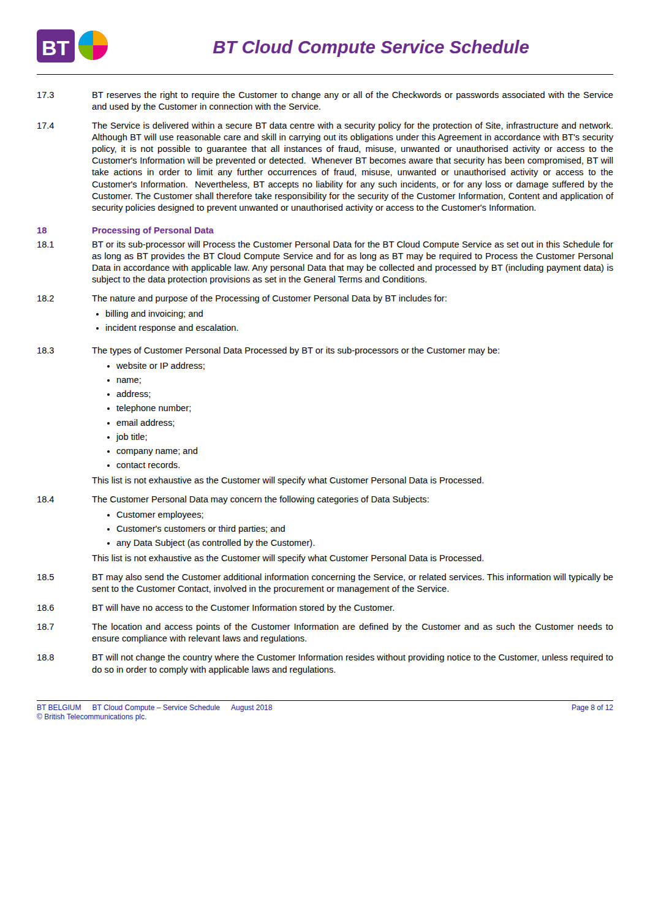BT
BT Cloud Compute Service Schedule
17.3
BT reserves the right to require the Customer to change any or all of the Checkwords or passwords associated with the Service and used by the Customer in connection with the Service.
17.4
The Service is delivered within a secure BT data centre with a security policy for the protection of Site, infrastructure and network. Although BT will use reasonable care and skill in carrying out its obligations under this Agreement in accordance with BT's security policy, it is not possible to guarantee that all instances of fraud, misuse, unwanted or unauthorised activity or access to the Customer's Information will be prevented or detected. Whenever BT becomes aware that security has been compromised, BT will take actions in order to limit any further occurrences of fraud, misuse, unwanted or unauthorised activity or access to the Customer's Information. Nevertheless, BT accepts no liability for any such incidents, or for any loss or damage suffered by the Customer. The Customer shall therefore take responsibility for the security of the Customer Information, Content and application of security policies designed to prevent unwanted or unauthorised activity or access to the Customer's Information.
18
Processing of Personal Data
18.1
BT or its sub-processor will Process the Customer Personal Data for the BT Cloud Compute Service as set out in this Schedule for as long as BT provides the BT Cloud Compute Service and for as long as BT may be required to Process the Customer Personal Data in accordance with applicable law. Any personal Data that may be collected and processed by BT (including payment data) is subject to the data protection provisions as set in the General Terms and Conditions.
18.2
The nature and purpose of the Processing of Customer Personal Data by BT includes for:
billing and invoicing; and
incident response and escalation.
18.3
The types of Customer Personal Data Processed by BT or its sub-processors or the Customer may be:
website or IP address;
name;
address;
telephone number;
email address;
job title;
company name; and
contact records.
This list is not exhaustive as the Customer will specify what Customer Personal Data is Processed.
18.4
The Customer Personal Data may concern the following categories of Data Subjects:
Customer employees;
Customer's customers or third parties; and
any Data Subject (as controlled by the Customer).
This list is not exhaustive as the Customer will specify what Customer Personal Data is Processed.
18.5
BT may also send the Customer additional information concerning the Service, or related services. This information will typically be sent to the Customer Contact, involved in the procurement or management of the Service.
18.6
BT will have no access to the Customer Information stored by the Customer.
18.7
The location and access points of the Customer Information are defined by the Customer and as such the Customer needs to ensure compliance with relevant laws and regulations.
18.8
BT will not change the country where the Customer Information resides without providing notice to the Customer, unless required to do so in order to comply with applicable laws and regulations.
BT BELGIUM BT Cloud Compute – Service Schedule August 2018
Page 8 of 12
© British Telecommunications plc.